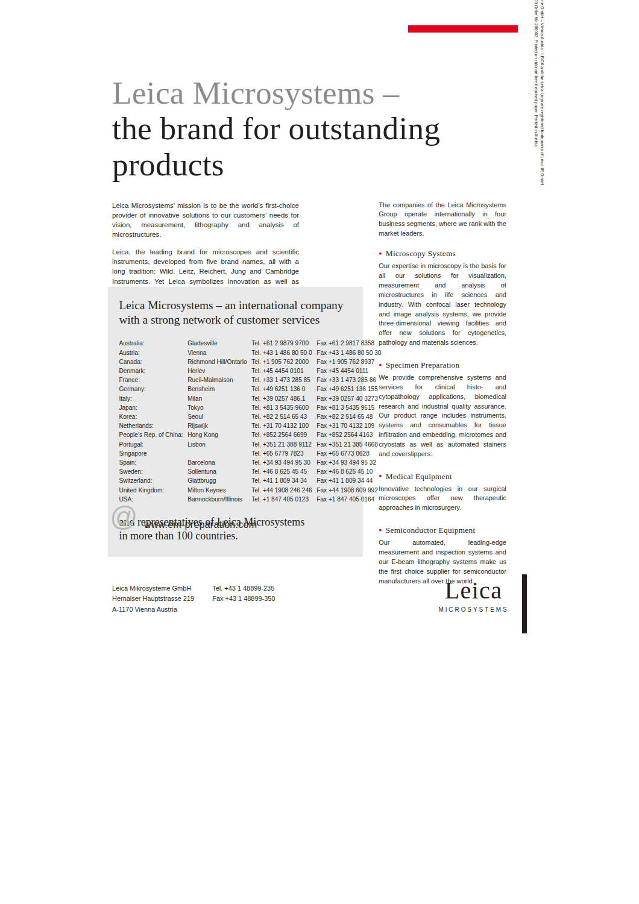Leica Microsystems –the brand for outstanding products
Leica Microsystems’ mission is to be the world’s first-choice provider of innovative solutions to our customers’ needs for vision, measurement, lithography and analysis of microstructures.
Leica, the leading brand for microscopes and scientific instruments, developed from five brand names, all with a long tradition: Wild, Leitz, Reichert, Jung and Cambridge Instruments. Yet Leica symbolizes innovation as well as tradition.
Leica Microsystems – an international company
with a strong network of customer services
| Australia: | Gladesville | Tel. +61 2 9879 9700 | Fax +61 2 9817 8358 |
| Austria: | Vienna | Tel. +43 1 486 80 50 0 | Fax +43 1 486 80 50 30 |
| Canada: | Richmond Hill/Ontario | Tel. +1 905 762 2000 | Fax +1 905 762 8937 |
| Denmark: | Herlev | Tel. +45 4454 0101 | Fax +45 4454 0111 |
| France: | Rueil-Malmaison | Tel. +33 1 473 285 85 | Fax +33 1 473 285 86 |
| Germany: | Bensheim | Tel. +49 6251 136 0 | Fax +49 6251 136 155 |
| Italy: | Milan | Tel. +39 0257 486.1 | Fax +39 0257 40 3273 |
| Japan: | Tokyo | Tel. +81 3 5435 9600 | Fax +81 3 5435 9615 |
| Korea: | Seoul | Tel. +82 2 514 65 43 | Fax +82 2 514 65 48 |
| Netherlands: | Rijswijk | Tel. +31 70 4132 100 | Fax +31 70 4132 109 |
| People’s Rep. of China: | Hong Kong | Tel. +852 2564 6699 | Fax +852 2564 4163 |
| Portugal: | Lisbon | Tel. +351 21 388 9112 | Fax +351 21 385 4668 |
| Singapore | | Tel. +65 6779 7823 | Fax +65 6773 0628 |
| Spain: | Barcelona | Tel. +34 93 494 95 30 | Fax +34 93 494 95 32 |
| Sweden: | Sollentuna | Tel. +46 8 625 45 45 | Fax +46 8 625 45 10 |
| Switzerland: | Glattbrugg | Tel. +41 1 809 34 34 | Fax +41 1 809 34 44 |
| United Kingdom: | Milton Keynes | Tel. +44 1908 246 246 | Fax +44 1908 609 992 |
| USA: | Bannockburn/Illinois | Tel. +1 847 405 0123 | Fax +1 847 405 0164 |
and representatives of Leica Microsystems
in more than 100 countries.
The companies of the Leica Microsystems Group operate internationally in four business segments, where we rank with the market leaders.
Microscopy Systems
Our expertise in microscopy is the basis for all our solutions for visualization, measurement and analysis of microstructures in life sciences and industry. With confocal laser technology and image analysis systems, we provide three-dimensional viewing facilities and offer new solutions for cytogenetics, pathology and materials sciences.
Specimen Preparation
We provide comprehensive systems and services for clinical histo- and cytopathology applications, biomedical research and industrial quality assurance. Our product range includes instruments, systems and consumables for tissue infiltration and embedding, microtomes and cryostats as well as automated stainers and coverslippers.
Medical Equipment
Innovative technologies in our surgical microscopes offer new therapeutic approaches in microsurgery.
Semiconductor Equipment
Our automated, leading-edge measurement and inspection systems and our E-beam lithography systems make us the first choice supplier for semiconductor manufacturers all over the world.
Copyright © Leica Microsysteme GmbH – Vienna Austria · LEICA and the Leica Logo are registered trademarks of Leica IR GmbH Leica EM UC6/FC6 – E – 12/03 Order No 200002, Printed on chlorine-free bleached paper. Printed in Austria.
@ www.em-preparation.com
| Leica Mikrosysteme GmbH | Tel. +43 1 48899-235 |
| Hernalser Hauptstrasse 219 | Fax +43 1 48899-350 |
| A-1170 Vienna Austria | |
Leica
MICROSYSTEMS